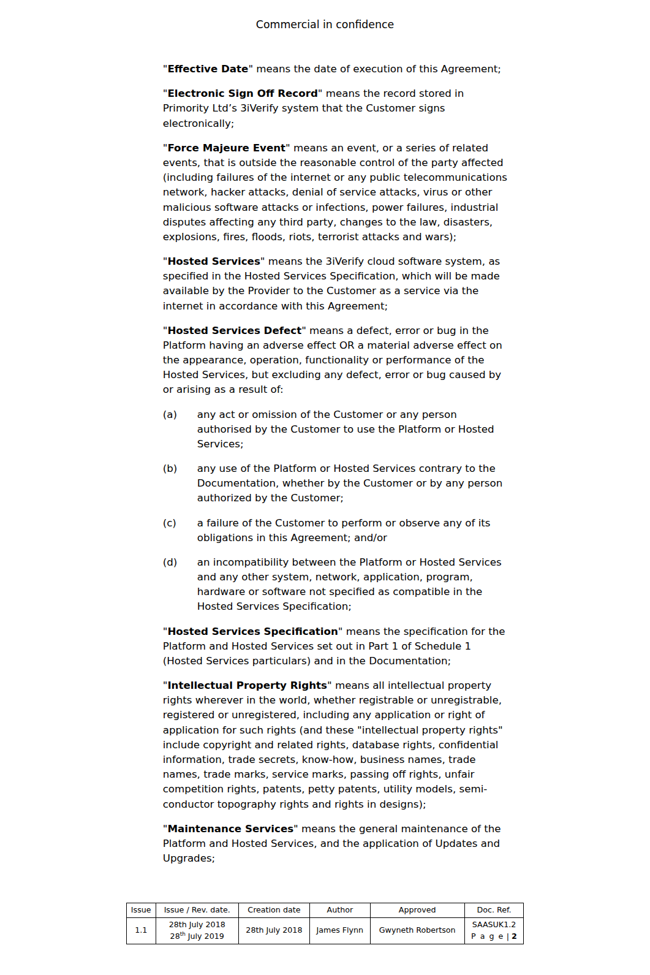Commercial in confidence
"Effective Date" means the date of execution of this Agreement;
"Electronic Sign Off Record" means the record stored in Primority Ltd’s 3iVerify system that the Customer signs electronically;
"Force Majeure Event" means an event, or a series of related events, that is outside the reasonable control of the party affected (including failures of the internet or any public telecommunications network, hacker attacks, denial of service attacks, virus or other malicious software attacks or infections, power failures, industrial disputes affecting any third party, changes to the law, disasters, explosions, fires, floods, riots, terrorist attacks and wars);
"Hosted Services" means the 3iVerify cloud software system, as specified in the Hosted Services Specification, which will be made available by the Provider to the Customer as a service via the internet in accordance with this Agreement;
"Hosted Services Defect" means a defect, error or bug in the Platform having an adverse effect OR a material adverse effect on the appearance, operation, functionality or performance of the Hosted Services, but excluding any defect, error or bug caused by or arising as a result of:
(a)
any act or omission of the Customer or any person authorised by the Customer to use the Platform or Hosted Services;
(b)
any use of the Platform or Hosted Services contrary to the Documentation, whether by the Customer or by any person authorized by the Customer;
(c)
a failure of the Customer to perform or observe any of its obligations in this Agreement; and/or
(d)
an incompatibility between the Platform or Hosted Services and any other system, network, application, program, hardware or software not specified as compatible in the Hosted Services Specification;
"Hosted Services Specification" means the specification for the Platform and Hosted Services set out in Part 1 of Schedule 1 (Hosted Services particulars) and in the Documentation;
"Intellectual Property Rights" means all intellectual property rights wherever in the world, whether registrable or unregistrable, registered or unregistered, including any application or right of application for such rights (and these "intellectual property rights" include copyright and related rights, database rights, confidential information, trade secrets, know-how, business names, trade names, trade marks, service marks, passing off rights, unfair competition rights, patents, petty patents, utility models, semi-conductor topography rights and rights in designs);
"Maintenance Services" means the general maintenance of the Platform and Hosted Services, and the application of Updates and Upgrades;
| Issue | Issue / Rev. date. | Creation date | Author | Approved | Doc. Ref. |
| --- | --- | --- | --- | --- | --- |
| 1.1 | 28th July 2018 28 th July 2019 | 28th July 2018 | James Flynn | Gwyneth Robertson | SAASUK1.2 P a g e / 2 |